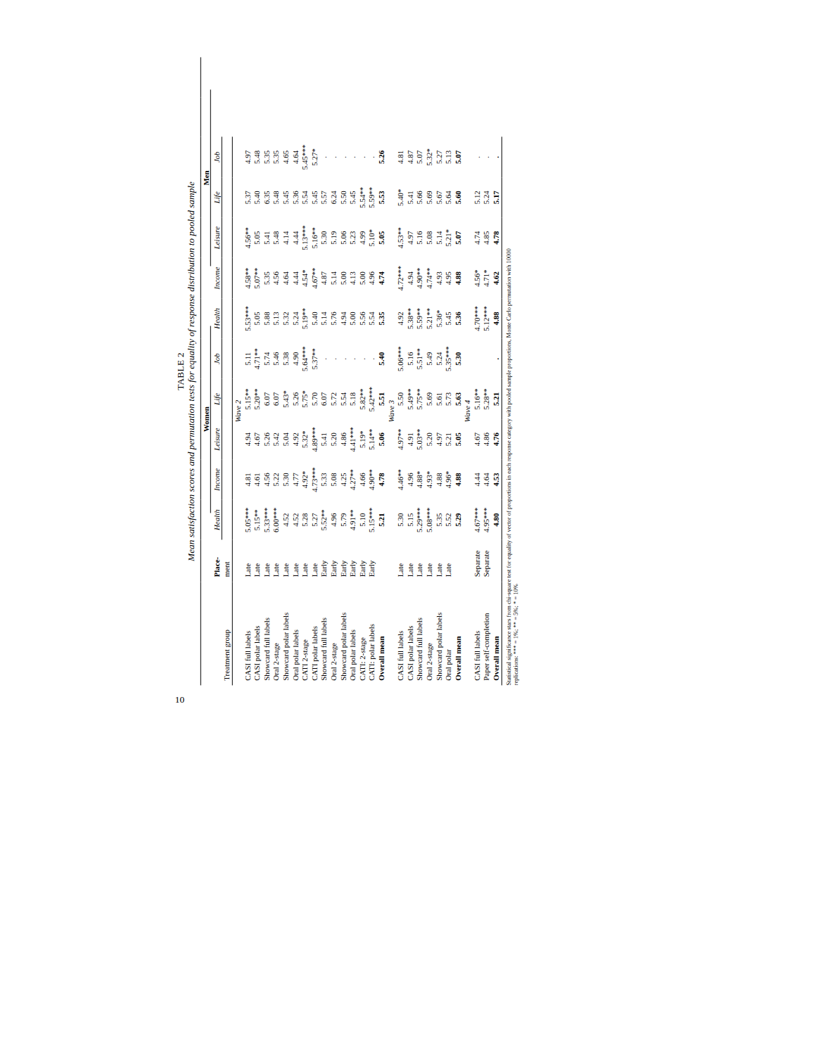10
TABLE 2
Mean satisfaction scores and permutation tests for equality of response distribution to pooled sample
| | Place- | Women | Men |
| --- | --- | --- | --- |
| Health | Income | Leisure | Life | Job | Health | Income | Leisure | Life | Job | | |
| Treatment group | ment | | | | | | | | | | |
| Wave 2 |
| CASI full labels | Late | 5.05*** | 4.81 | 4.94 | 5.15** | 5.11 | 5.53*** | 4.58** | 4.56** | 5.37 | 4.97 |
| CASI polar labels | Late | 5.15** | 4.61 | 4.67 | 5.20** | 4.71** | 5.05 | 5.07** | 5.05 | 5.40 | 5.48 |
| Showcard full labels | Late | 5.33*** | 4.56 | 5.26 | 6.07 | 5.74 | 5.88 | 5.35 | 5.41 | 6.35 | 5.35 |
| Oral 2-stage | Late | 6.00*** | 5.22 | 5.42 | 6.07 | 5.46 | 5.13 | 4.56 | 5.48 | 5.48 | 5.35 |
| Showcard polar labels | Late | 4.52 | 5.30 | 5.04 | 5.43* | 5.38 | 5.32 | 4.64 | 4.14 | 5.45 | 4.65 |
| Oral polar labels | Late | 4.52 | 4.77 | 4.92 | 5.26 | 4.90 | 5.24 | 4.44 | 4.44 | 5.36 | 4.64 |
| CATI 2-stage | Late | 5.28 | 4.92* | 5.32* | 5.75* | 5.64*** | 5.19** | 4.54* | 5.13*** | 5.54 | 5.45*** |
| CATI polar labels | Late | 5.27 | 4.73*** | 4.89*** | 5.70 | 5.37** | 5.40 | 4.67** | 5.16** | 5.45 | 5.27* |
| Showcard full labels | Early | 5.52** | 5.33 | 5.41 | 6.07 | . | 5.14 | 4.87 | 5.30 | 5.57 | . |
| Oral 2-stage | Early | 4.96 | 5.08 | 5.20 | 5.72 | . | 5.76 | 5.14 | 5.19 | 6.24 | . |
| Showcard polar labels | Early | 5.79 | 4.25 | 4.86 | 5.54 | . | 4.94 | 5.00 | 5.06 | 5.50 | . |
| Oral polar labels | Early | 4.91** | 4.27** | 4.41*** | 5.18 | . | 5.00 | 4.13 | 5.23 | 5.45 | . |
| CATI: 2-stage | Early | 5.10 | 4.66 | 5.19* | 5.82** | . | 5.56 | 5.00 | 4.99 | 5.54** | . |
| CATI: polar labels | Early | 5.15*** | 4.90** | 5.14** | 5.42*** | . | 5.54 | 4.96 | 5.10* | 5.59** | . |
| Overall mean | | 5.21 | 4.78 | 5.06 | 5.51 | 5.40 | 5.35 | 4.74 | 5.05 | 5.53 | 5.26 |
| Wave 3 |
| CASI full labels | Late | 5.30 | 4.46** | 4.97** | 5.50 | 5.06*** | 4.92 | 4.72*** | 4.53** | 5.40* | 4.81 |
| CASI polar labels | Late | 5.15 | 4.96 | 4.91 | 5.49** | 5.16 | 5.38** | 4.94 | 4.97 | 5.41 | 4.87 |
| Showcard full labels | Late | 5.29*** | 4.88* | 5.03** | 5.75** | 5.51** | 5.59** | 4.90** | 5.16 | 5.66 | 5.07 |
| Oral 2-stage | Late | 5.08*** | 4.93* | 5.20 | 5.69 | 5.49 | 5.21** | 4.74** | 5.08 | 5.69 | 5.32* |
| Showcard polar labels | Late | 5.35 | 4.88 | 4.97 | 5.61 | 5.24 | 5.36* | 4.93 | 5.14 | 5.67 | 5.27 |
| Oral polar | Late | 5.52 | 4.96* | 5.21 | 5.73 | 5.35*** | 5.45 | 4.95 | 5.21* | 5.64 | 5.13 |
| Overall mean | | 5.29 | 4.88 | 5.05 | 5.63 | 5.30 | 5.36 | 4.88 | 5.07 | 5.60 | 5.07 |
| Wave 4 |
| CASI full labels | Separate | 4.67*** | 4.44 | 4.67 | 5.16** | | 4.70*** | 4.56* | 4.74 | 5.12 | . |
| Paper self-completion | Separate | 4.95*** | 4.64 | 4.86 | 5.28** | | 5.12*** | 4.71* | 4.85 | 5.24 | . |
| Overall mean | | 4.80 | 4.53 | 4.76 | 5.21 | . | 4.88 | 4.62 | 4.78 | 5.17 | . |
Statistical significance stars from chi-square test for equality of vector of proportions in each response category with pooled sample proportions, Monte Carlo permutation with 10000 replications: *** = 1%; ** = 5%; * = 10%